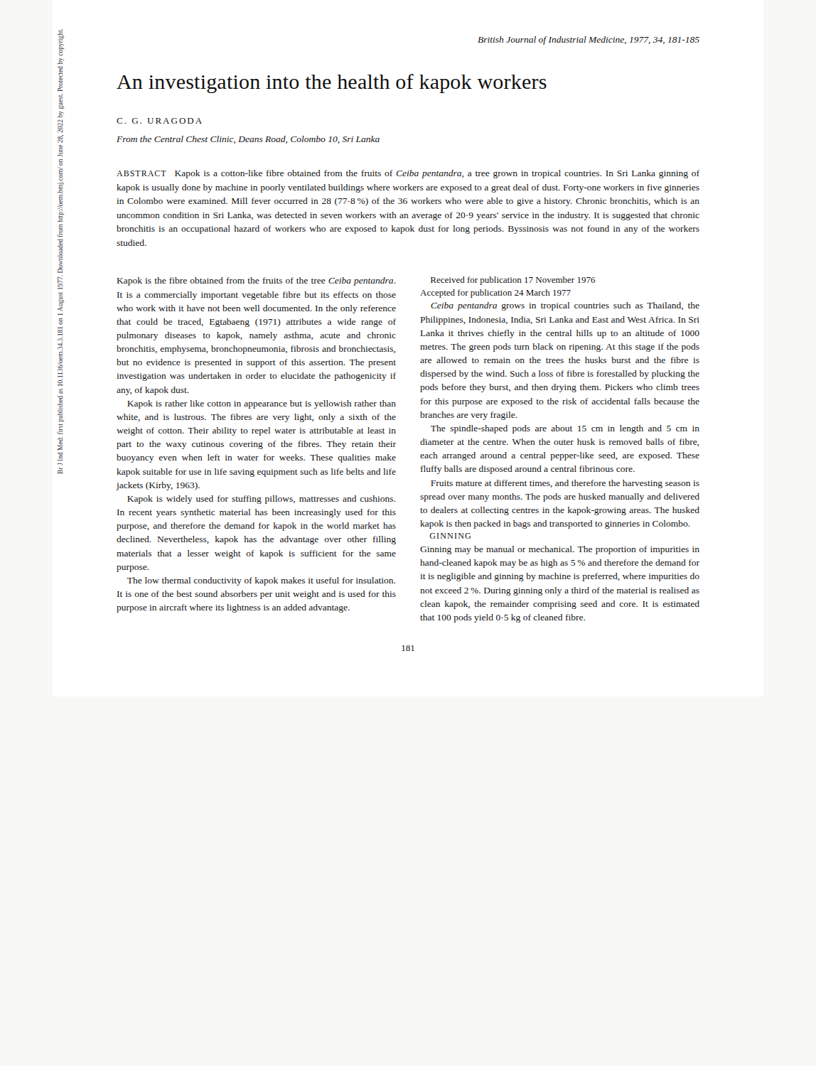Br J Ind Med: first published as 10.1136/oem.34.3.181 on 1 August 1977. Downloaded from http://oem.bmj.com/ on June 28, 2022 by guest. Protected by copyright.
British Journal of Industrial Medicine, 1977, 34, 181-185
An investigation into the health of kapok workers
C. G. URAGODA
From the Central Chest Clinic, Deans Road, Colombo 10, Sri Lanka
ABSTRACT Kapok is a cotton-like fibre obtained from the fruits of Ceiba pentandra, a tree grown in tropical countries. In Sri Lanka ginning of kapok is usually done by machine in poorly ventilated buildings where workers are exposed to a great deal of dust. Forty-one workers in five ginneries in Colombo were examined. Mill fever occurred in 28 (77·8 %) of the 36 workers who were able to give a history. Chronic bronchitis, which is an uncommon condition in Sri Lanka, was detected in seven workers with an average of 20·9 years' service in the industry. It is suggested that chronic bronchitis is an occupational hazard of workers who are exposed to kapok dust for long periods. Byssinosis was not found in any of the workers studied.
Kapok is the fibre obtained from the fruits of the tree Ceiba pentandra. It is a commercially important vegetable fibre but its effects on those who work with it have not been well documented. In the only reference that could be traced, Egtabaeng (1971) attributes a wide range of pulmonary diseases to kapok, namely asthma, acute and chronic bronchitis, emphysema, bronchopneumonia, fibrosis and bronchiectasis, but no evidence is presented in support of this assertion. The present investigation was undertaken in order to elucidate the pathogenicity if any, of kapok dust.
Kapok is rather like cotton in appearance but is yellowish rather than white, and is lustrous. The fibres are very light, only a sixth of the weight of cotton. Their ability to repel water is attributable at least in part to the waxy cutinous covering of the fibres. They retain their buoyancy even when left in water for weeks. These qualities make kapok suitable for use in life saving equipment such as life belts and life jackets (Kirby, 1963).
Kapok is widely used for stuffing pillows, mattresses and cushions. In recent years synthetic material has been increasingly used for this purpose, and therefore the demand for kapok in the world market has declined. Nevertheless, kapok has the advantage over other filling materials that a lesser weight of kapok is sufficient for the same purpose.
The low thermal conductivity of kapok makes it useful for insulation. It is one of the best sound absorbers per unit weight and is used for this purpose in aircraft where its lightness is an added advantage.
Received for publication 17 November 1976
Accepted for publication 24 March 1977
Ceiba pentandra grows in tropical countries such as Thailand, the Philippines, Indonesia, India, Sri Lanka and East and West Africa. In Sri Lanka it thrives chiefly in the central hills up to an altitude of 1000 metres. The green pods turn black on ripening. At this stage if the pods are allowed to remain on the trees the husks burst and the fibre is dispersed by the wind. Such a loss of fibre is forestalled by plucking the pods before they burst, and then drying them. Pickers who climb trees for this purpose are exposed to the risk of accidental falls because the branches are very fragile.
The spindle-shaped pods are about 15 cm in length and 5 cm in diameter at the centre. When the outer husk is removed balls of fibre, each arranged around a central pepper-like seed, are exposed. These fluffy balls are disposed around a central fibrinous core.
Fruits mature at different times, and therefore the harvesting season is spread over many months. The pods are husked manually and delivered to dealers at collecting centres in the kapok-growing areas. The husked kapok is then packed in bags and transported to ginneries in Colombo.
GINNING
Ginning may be manual or mechanical. The proportion of impurities in hand-cleaned kapok may be as high as 5 % and therefore the demand for it is negligible and ginning by machine is preferred, where impurities do not exceed 2 %. During ginning only a third of the material is realised as clean kapok, the remainder comprising seed and core. It is estimated that 100 pods yield 0·5 kg of cleaned fibre.
181